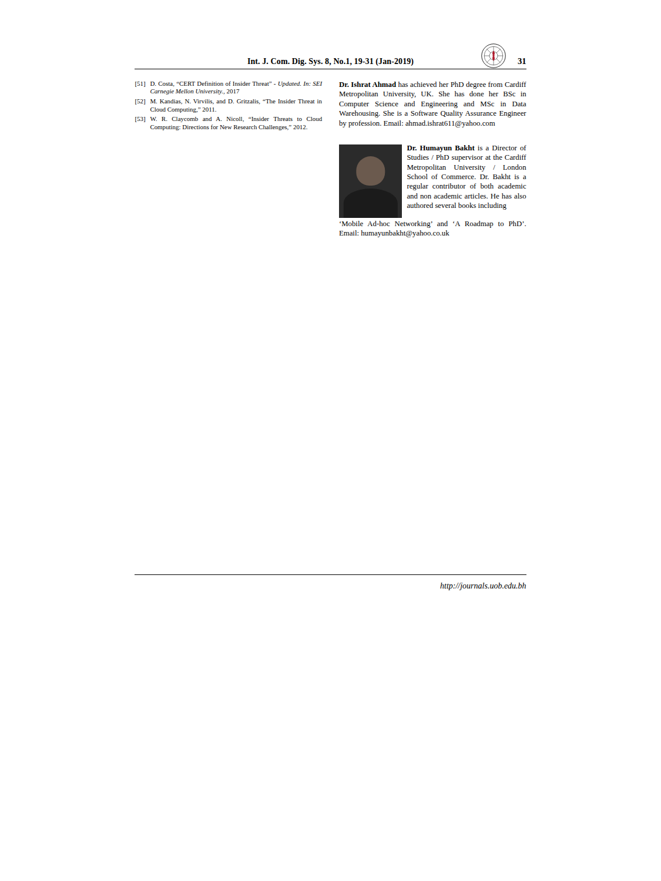Int. J. Com. Dig. Sys. 8, No.1, 19-31 (Jan-2019)
31
[51] D. Costa, “CERT Definition of Insider Threat” - Updated. In: SEI Carnegie Mellon University., 2017
[52] M. Kandias, N. Virvilis, and D. Gritzalis, “The Insider Threat in Cloud Computing,” 2011.
[53] W. R. Claycomb and A. Nicoll, “Insider Threats to Cloud Computing: Directions for New Research Challenges,” 2012.
Dr. Ishrat Ahmad has achieved her PhD degree from Cardiff Metropolitan University, UK. She has done her BSc in Computer Science and Engineering and MSc in Data Warehousing. She is a Software Quality Assurance Engineer by profession. Email: ahmad.ishrat611@yahoo.com
Dr. Humayun Bakht is a Director of Studies / PhD supervisor at the Cardiff Metropolitan University / London School of Commerce. Dr. Bakht is a regular contributor of both academic and non academic articles. He has also authored several books including
‘Mobile Ad-hoc Networking’ and ‘A Roadmap to PhD’. Email: humayunbakht@yahoo.co.uk
http://journals.uob.edu.bh